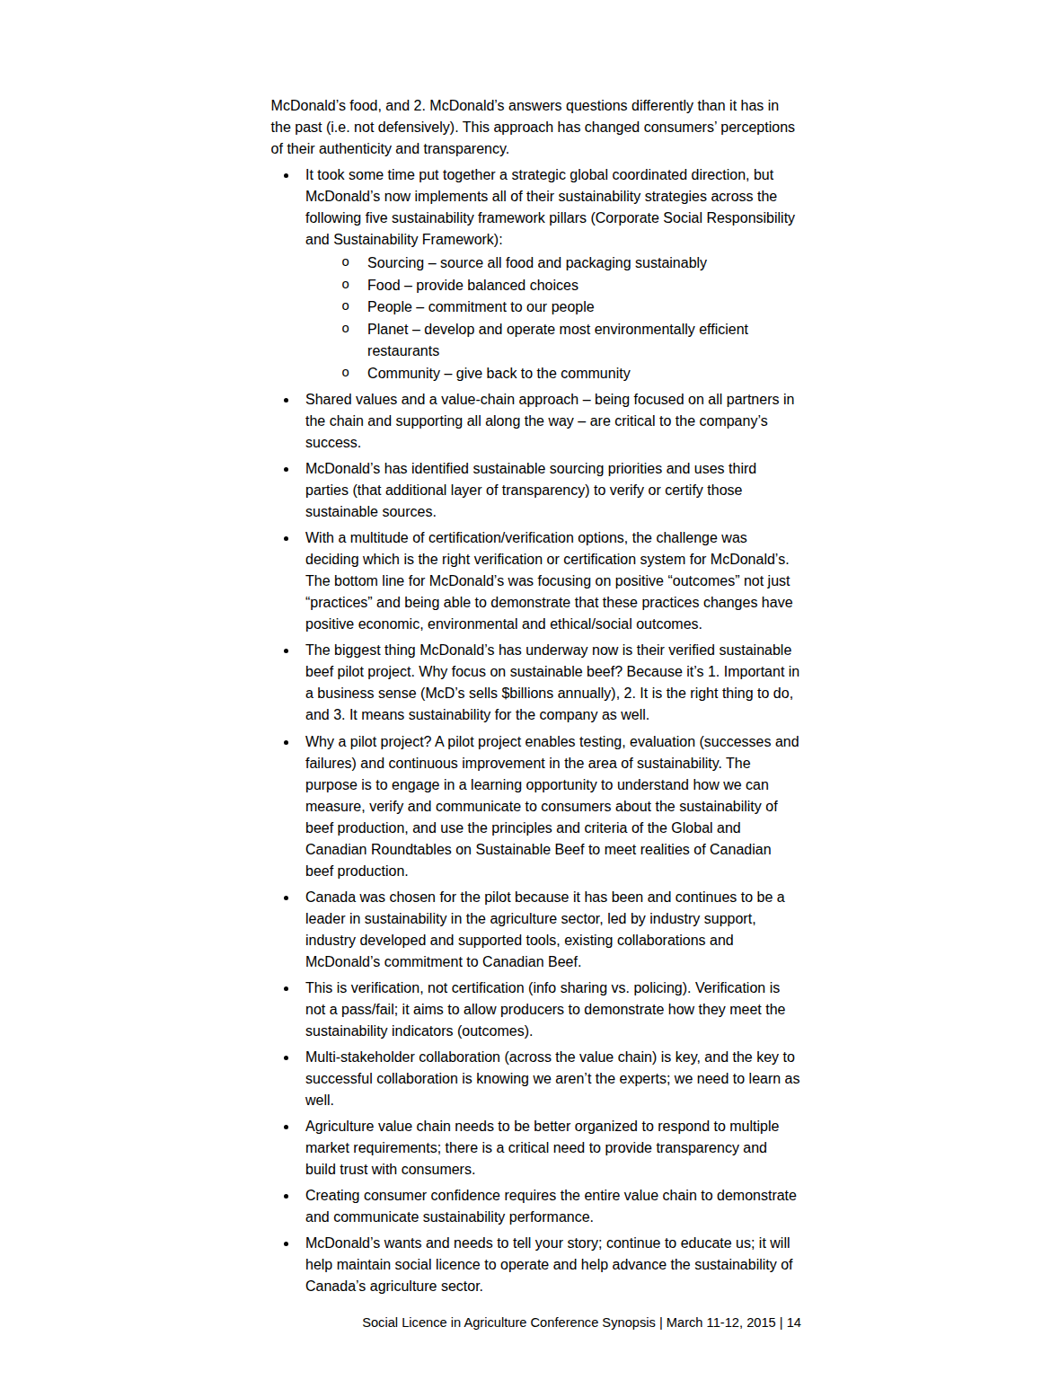McDonald’s food, and 2. McDonald’s answers questions differently than it has in the past (i.e. not defensively). This approach has changed consumers’ perceptions of their authenticity and transparency.
It took some time put together a strategic global coordinated direction, but McDonald’s now implements all of their sustainability strategies across the following five sustainability framework pillars (Corporate Social Responsibility and Sustainability Framework):
Sourcing – source all food and packaging sustainably
Food – provide balanced choices
People – commitment to our people
Planet – develop and operate most environmentally efficient restaurants
Community – give back to the community
Shared values and a value-chain approach – being focused on all partners in the chain and supporting all along the way – are critical to the company’s success.
McDonald’s has identified sustainable sourcing priorities and uses third parties (that additional layer of transparency) to verify or certify those sustainable sources.
With a multitude of certification/verification options, the challenge was deciding which is the right verification or certification system for McDonald’s. The bottom line for McDonald’s was focusing on positive “outcomes” not just “practices” and being able to demonstrate that these practices changes have positive economic, environmental and ethical/social outcomes.
The biggest thing McDonald’s has underway now is their verified sustainable beef pilot project. Why focus on sustainable beef? Because it’s 1. Important in a business sense (McD’s sells $billions annually), 2. It is the right thing to do, and 3. It means sustainability for the company as well.
Why a pilot project? A pilot project enables testing, evaluation (successes and failures) and continuous improvement in the area of sustainability. The purpose is to engage in a learning opportunity to understand how we can measure, verify and communicate to consumers about the sustainability of beef production, and use the principles and criteria of the Global and Canadian Roundtables on Sustainable Beef to meet realities of Canadian beef production.
Canada was chosen for the pilot because it has been and continues to be a leader in sustainability in the agriculture sector, led by industry support, industry developed and supported tools, existing collaborations and McDonald’s commitment to Canadian Beef.
This is verification, not certification (info sharing vs. policing). Verification is not a pass/fail; it aims to allow producers to demonstrate how they meet the sustainability indicators (outcomes).
Multi-stakeholder collaboration (across the value chain) is key, and the key to successful collaboration is knowing we aren’t the experts; we need to learn as well.
Agriculture value chain needs to be better organized to respond to multiple market requirements; there is a critical need to provide transparency and build trust with consumers.
Creating consumer confidence requires the entire value chain to demonstrate and communicate sustainability performance.
McDonald’s wants and needs to tell your story; continue to educate us; it will help maintain social licence to operate and help advance the sustainability of Canada’s agriculture sector.
Social Licence in Agriculture Conference Synopsis | March 11-12, 2015 | 14